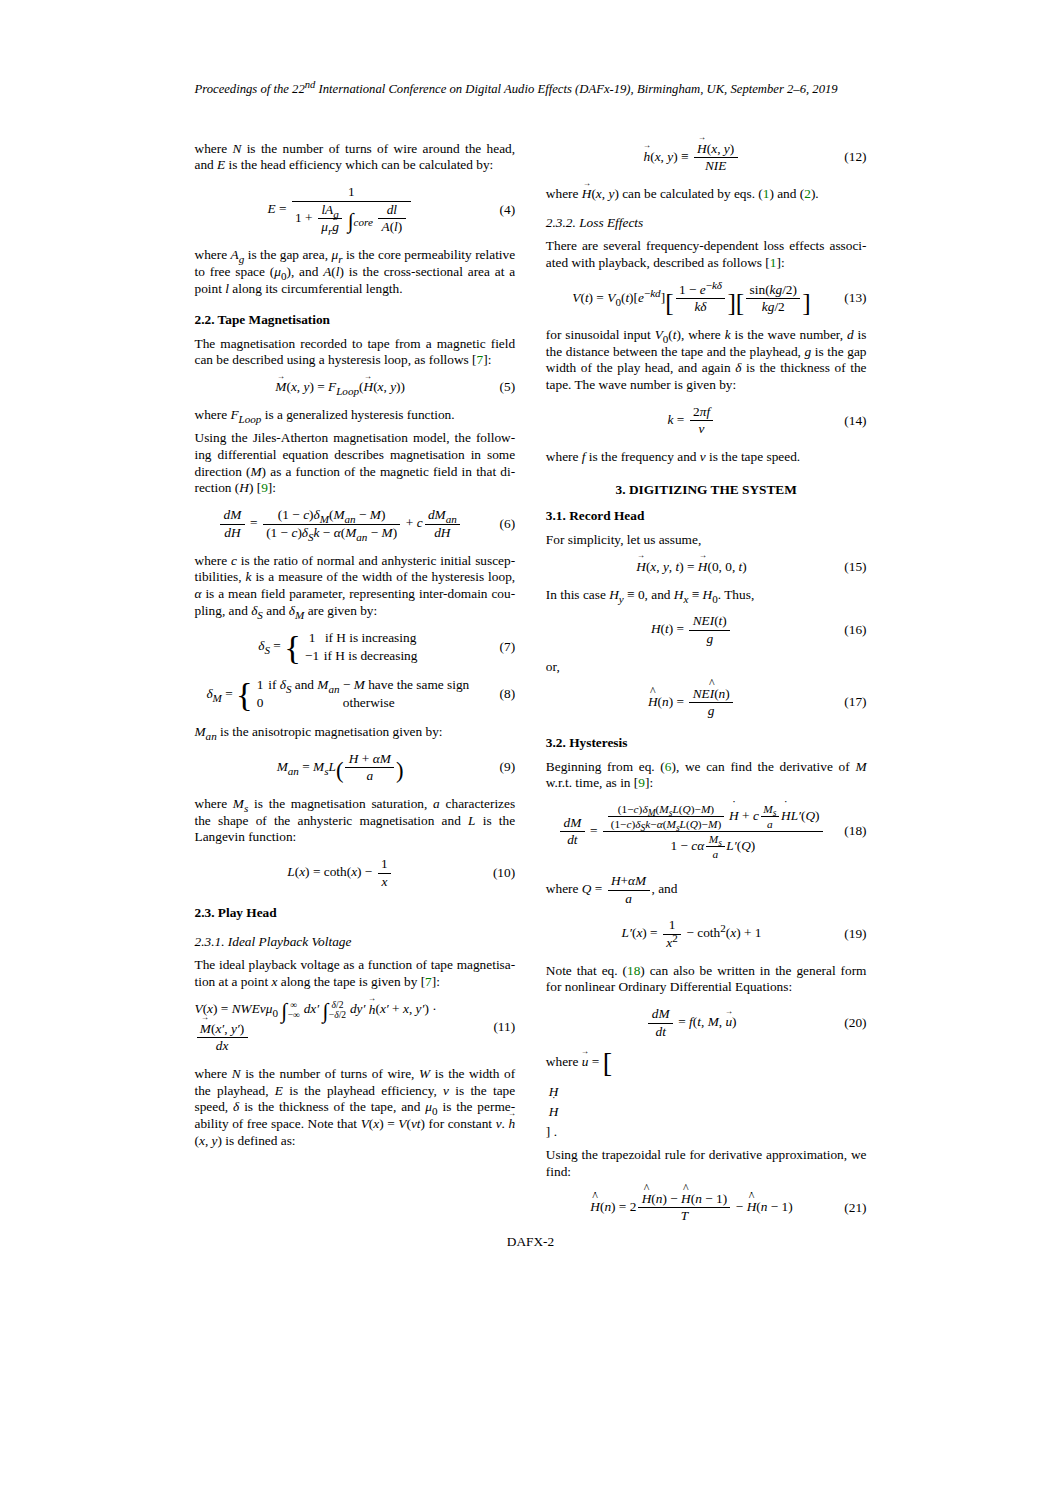Proceedings of the 22nd International Conference on Digital Audio Effects (DAFx-19), Birmingham, UK, September 2–6, 2019
where N is the number of turns of wire around the head, and E is the head efficiency which can be calculated by:
E = 1 1 + lAg μrg ∫core dl A(l)
(4)
where Ag is the gap area, μr is the core permeability relative to free space (μ0), and A(l) is the cross-sectional area at a point l along its circumferential length.
2.2. Tape Magnetisation
The magnetisation recorded to tape from a magnetic field can be described using a hysteresis loop, as follows [7]:
M(x, y) = FLoop(H(x, y))
(5)
where FLoop is a generalized hysteresis function.
Using the Jiles-Atherton magnetisation model, the following differential equation describes magnetisation in some direction (M) as a function of the magnetic field in that direction (H) [9]:
dM dH = (1 − c)δM(Man − M) (1 − c)δSk − α(Man − M) + cdMan dH
(6)
where c is the ratio of normal and anhysteric initial susceptibilities, k is a measure of the width of the hysteresis loop, α is a mean field parameter, representing inter-domain coupling, and δS and δM are given by:
δS = {
| 1 | if H is increasing |
| −1 | if H is decreasing |
(7)
δM = {
| 1 | if δ S and M an − M have the same sign |
| 0 | otherwise |
(8)
Man is the anisotropic magnetisation given by:
Man = MsL(H + αM a)
(9)
where Ms is the magnetisation saturation, a characterizes the shape of the anhysteric magnetisation and L is the Langevin function:
L(x) = coth(x) − 1 x
(10)
2.3. Play Head
2.3.1. Ideal Playback Voltage
The ideal playback voltage as a function of tape magnetisation at a point x along the tape is given by [7]:
V(x) = NWEvμ0 ∫∞−∞ dx′ ∫δ/2−δ/2 dy′ h(x′ + x, y′) · M(x′, y′) dx
(11)
where N is the number of turns of wire, W is the width of the playhead, E is the playhead efficiency, v is the tape speed, δ is the thickness of the tape, and μ0 is the permeability of free space. Note that V(x) = V(vt) for constant v. h(x, y) is defined as:
h(x, y) ≡ H(x, y) NIE
(12)
where H(x, y) can be calculated by eqs. (1) and (2).
2.3.2. Loss Effects
There are several frequency-dependent loss effects associated with playback, described as follows [1]:
V(t) = V0(t)[e−kd][1 − e−kδ kδ][sin(kg/2) kg/2]
(13)
for sinusoidal input V0(t), where k is the wave number, d is the distance between the tape and the playhead, g is the gap width of the play head, and again δ is the thickness of the tape. The wave number is given by:
k = 2πf v
(14)
where f is the frequency and v is the tape speed.
3. Digitizing the System
3.1. Record Head
For simplicity, let us assume,
H(x, y, t) = H(0, 0, t)
(15)
In this case Hy ≡ 0, and Hx ≡ H0. Thus,
H(t) = NEI(t) g
(16)
or,
H(n) = NE I(n) g
(17)
3.2. Hysteresis
Beginning from eq. (6), we can find the derivative of M w.r.t. time, as in [9]:
dM dt = (1−c)δM(MsL(Q)−M)(1−c)δSk−α(MsL(Q)−M) H + cMs a HL′(Q) 1 − cα Ms a L′(Q)
(18)
where Q = H+αM a, and
L′(x) = 1 x2 − coth2(x) + 1
(19)
Note that eq. (18) can also be written in the general form for nonlinear Ordinary Differential Equations:
dM dt = f(t, M, u)
(20)
where u = [
| H |
| H |
] .
Using the trapezoidal rule for derivative approximation, we find:
H(n) = 2H(n) − H(n − 1) T − H(n − 1)
(21)
DAFX-2